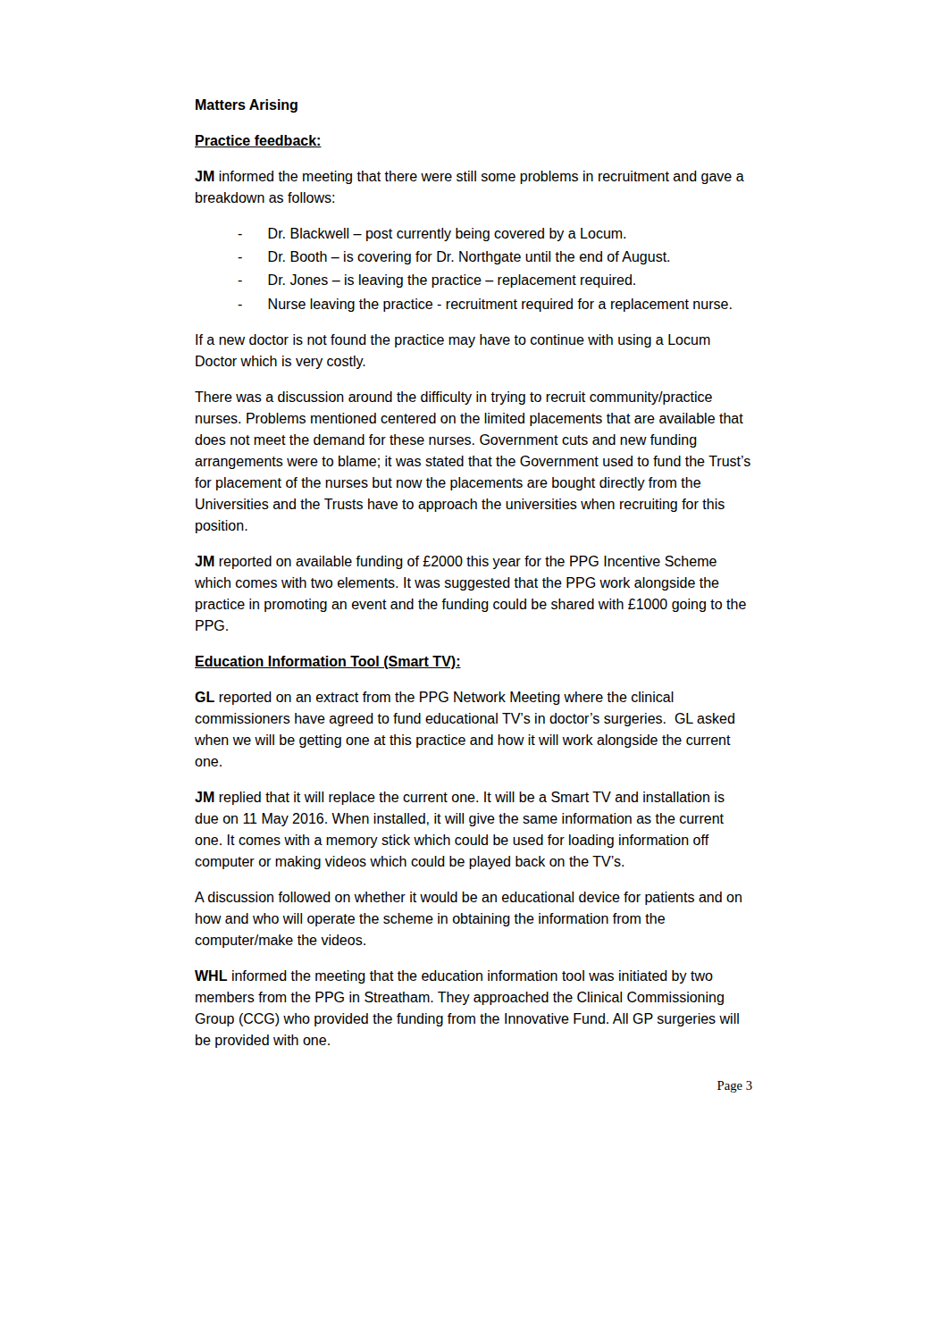Matters Arising
Practice feedback:
JM informed the meeting that there were still some problems in recruitment and gave a breakdown as follows:
Dr. Blackwell – post currently being covered by a Locum.
Dr. Booth – is covering for Dr. Northgate until the end of August.
Dr. Jones – is leaving the practice – replacement required.
Nurse leaving the practice - recruitment required for a replacement nurse.
If a new doctor is not found the practice may have to continue with using a Locum Doctor which is very costly.
There was a discussion around the difficulty in trying to recruit community/practice nurses. Problems mentioned centered on the limited placements that are available that does not meet the demand for these nurses. Government cuts and new funding arrangements were to blame; it was stated that the Government used to fund the Trust’s for placement of the nurses but now the placements are bought directly from the Universities and the Trusts have to approach the universities when recruiting for this position.
JM reported on available funding of £2000 this year for the PPG Incentive Scheme which comes with two elements. It was suggested that the PPG work alongside the practice in promoting an event and the funding could be shared with £1000 going to the PPG.
Education Information Tool (Smart TV):
GL reported on an extract from the PPG Network Meeting where the clinical commissioners have agreed to fund educational TV’s in doctor’s surgeries. GL asked when we will be getting one at this practice and how it will work alongside the current one.
JM replied that it will replace the current one. It will be a Smart TV and installation is due on 11 May 2016. When installed, it will give the same information as the current one. It comes with a memory stick which could be used for loading information off computer or making videos which could be played back on the TV’s.
A discussion followed on whether it would be an educational device for patients and on how and who will operate the scheme in obtaining the information from the computer/make the videos.
WHL informed the meeting that the education information tool was initiated by two members from the PPG in Streatham. They approached the Clinical Commissioning Group (CCG) who provided the funding from the Innovative Fund. All GP surgeries will be provided with one.
Page 3